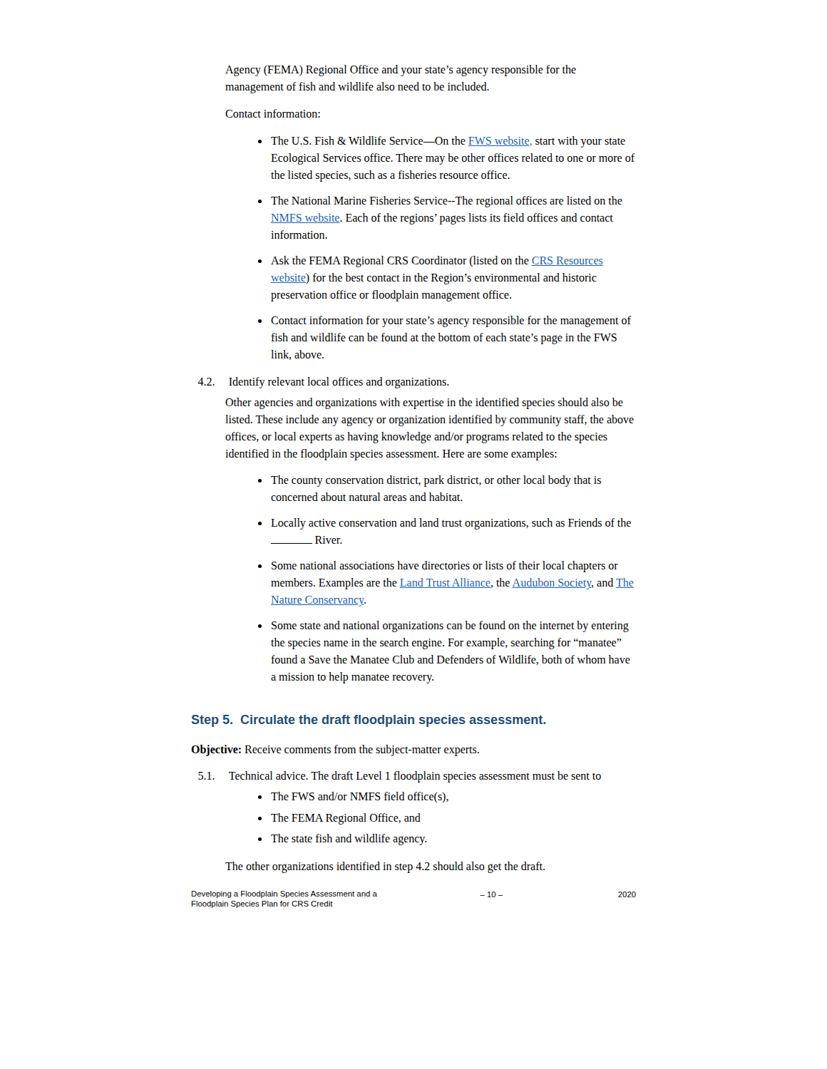Agency (FEMA) Regional Office and your state’s agency responsible for the management of fish and wildlife also need to be included.
Contact information:
The U.S. Fish & Wildlife Service—On the FWS website, start with your state Ecological Services office. There may be other offices related to one or more of the listed species, such as a fisheries resource office.
The National Marine Fisheries Service--The regional offices are listed on the NMFS website. Each of the regions’ pages lists its field offices and contact information.
Ask the FEMA Regional CRS Coordinator (listed on the CRS Resources website) for the best contact in the Region’s environmental and historic preservation office or floodplain management office.
Contact information for your state’s agency responsible for the management of fish and wildlife can be found at the bottom of each state’s page in the FWS link, above.
4.2.
Identify relevant local offices and organizations.
Other agencies and organizations with expertise in the identified species should also be listed. These include any agency or organization identified by community staff, the above offices, or local experts as having knowledge and/or programs related to the species identified in the floodplain species assessment. Here are some examples:
The county conservation district, park district, or other local body that is concerned about natural areas and habitat.
Locally active conservation and land trust organizations, such as Friends of the River.
Some national associations have directories or lists of their local chapters or members. Examples are the Land Trust Alliance, the Audubon Society, and The Nature Conservancy.
Some state and national organizations can be found on the internet by entering the species name in the search engine. For example, searching for “manatee” found a Save the Manatee Club and Defenders of Wildlife, both of whom have a mission to help manatee recovery.
Step 5. Circulate the draft floodplain species assessment.
Objective: Receive comments from the subject-matter experts.
5.1.
Technical advice. The draft Level 1 floodplain species assessment must be sent to
The FWS and/or NMFS field office(s),
The FEMA Regional Office, and
The state fish and wildlife agency.
The other organizations identified in step 4.2 should also get the draft.
Developing a Floodplain Species Assessment and a
Floodplain Species Plan for CRS Credit
– 10 –
2020